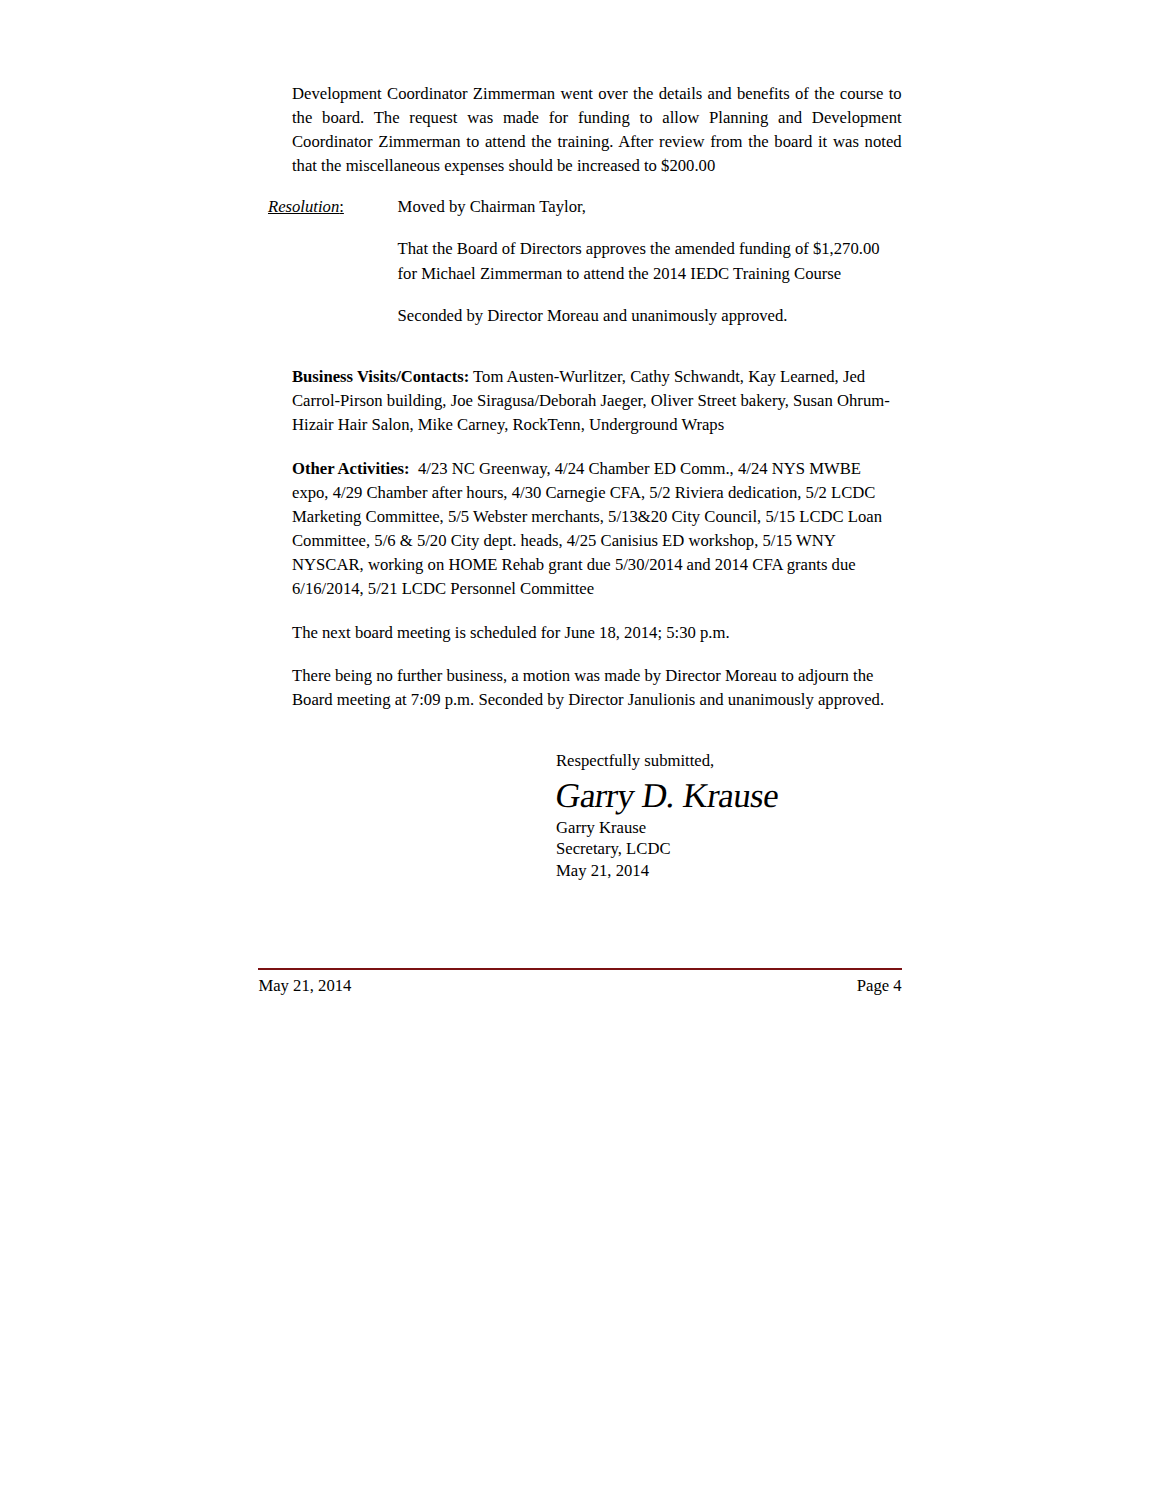Development Coordinator Zimmerman went over the details and benefits of the course to the board. The request was made for funding to allow Planning and Development Coordinator Zimmerman to attend the training. After review from the board it was noted that the miscellaneous expenses should be increased to $200.00
Resolution:
Moved by Chairman Taylor,
That the Board of Directors approves the amended funding of $1,270.00 for Michael Zimmerman to attend the 2014 IEDC Training Course
Seconded by Director Moreau and unanimously approved.
Business Visits/Contacts: Tom Austen-Wurlitzer, Cathy Schwandt, Kay Learned, Jed Carrol-Pirson building, Joe Siragusa/Deborah Jaeger, Oliver Street bakery, Susan Ohrum-Hizair Hair Salon, Mike Carney, RockTenn, Underground Wraps
Other Activities: 4/23 NC Greenway, 4/24 Chamber ED Comm., 4/24 NYS MWBE expo, 4/29 Chamber after hours, 4/30 Carnegie CFA, 5/2 Riviera dedication, 5/2 LCDC Marketing Committee, 5/5 Webster merchants, 5/13&20 City Council, 5/15 LCDC Loan Committee, 5/6 & 5/20 City dept. heads, 4/25 Canisius ED workshop, 5/15 WNY NYSCAR, working on HOME Rehab grant due 5/30/2014 and 2014 CFA grants due 6/16/2014, 5/21 LCDC Personnel Committee
The next board meeting is scheduled for June 18, 2014; 5:30 p.m.
There being no further business, a motion was made by Director Moreau to adjourn the Board meeting at 7:09 p.m. Seconded by Director Janulionis and unanimously approved.
Respectfully submitted,
Garry D. Krause
Garry Krause
Secretary, LCDC
May 21, 2014
May 21, 2014 Page 4